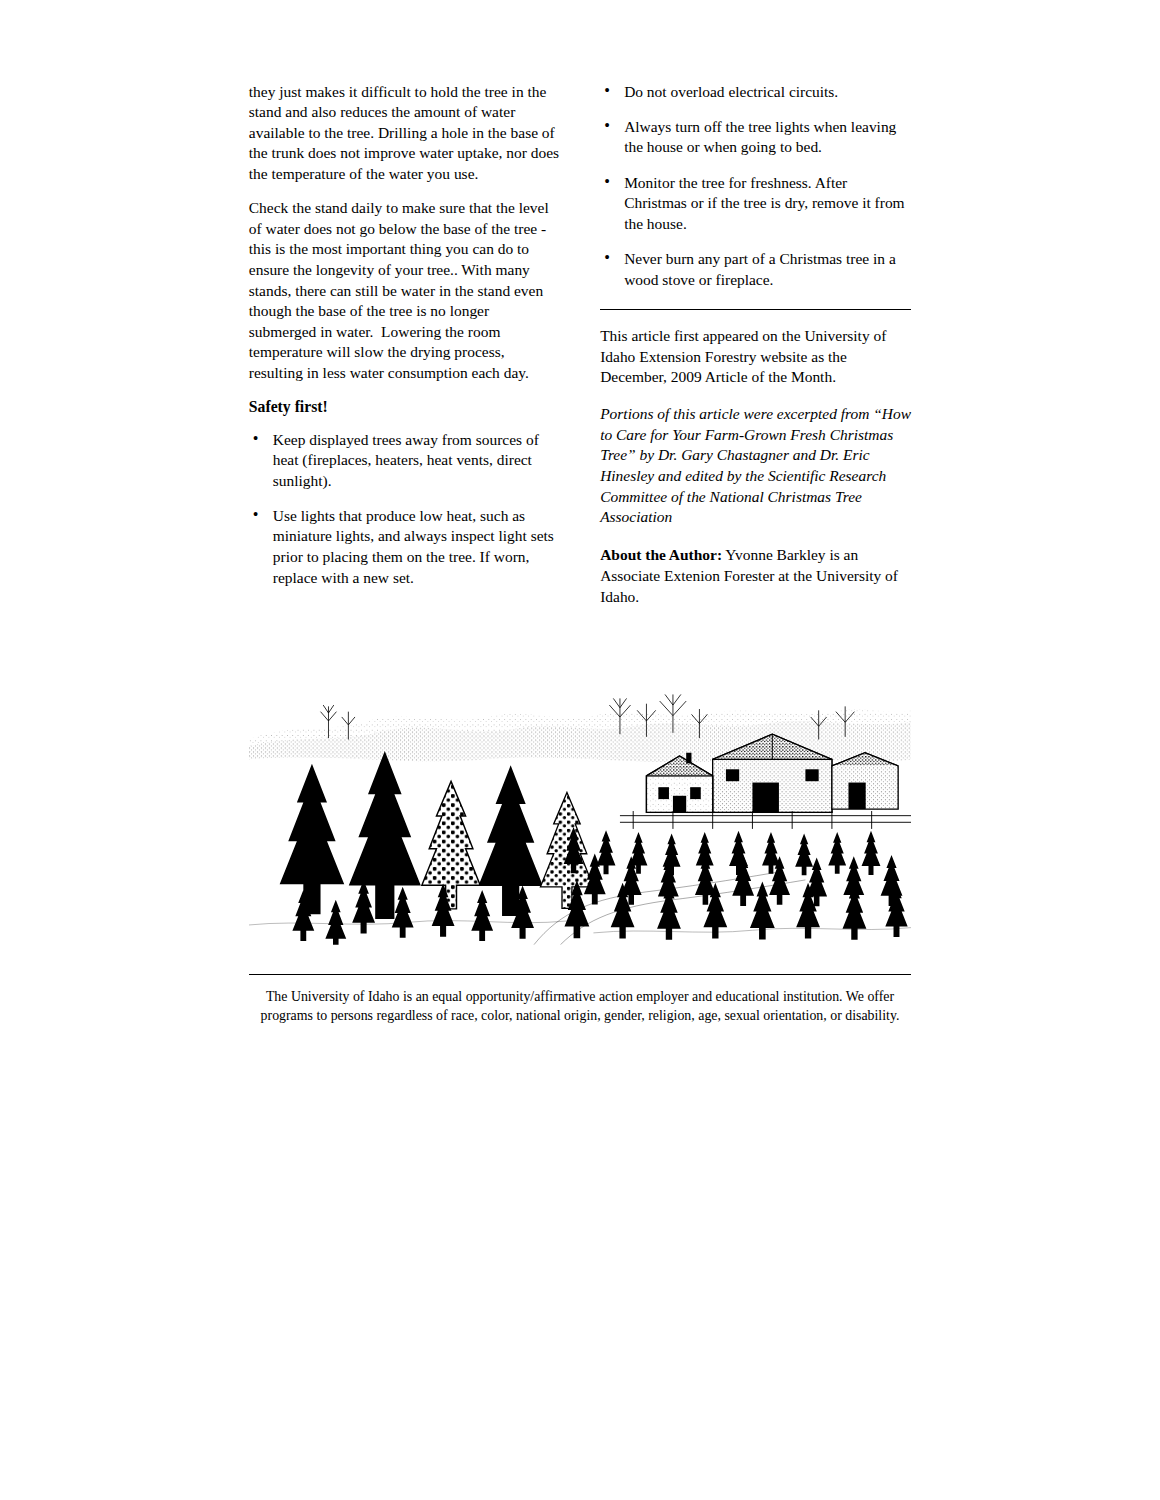they just makes it difficult to hold the tree in the stand and also reduces the amount of water available to the tree. Drilling a hole in the base of the trunk does not improve water uptake, nor does the temperature of the water you use.
Check the stand daily to make sure that the level of water does not go below the base of the tree - this is the most important thing you can do to ensure the longevity of your tree.. With many stands, there can still be water in the stand even though the base of the tree is no longer submerged in water. Lowering the room temperature will slow the drying process, resulting in less water consumption each day.
Safety first!
Keep displayed trees away from sources of heat (fireplaces, heaters, heat vents, direct sunlight).
Use lights that produce low heat, such as miniature lights, and always inspect light sets prior to placing them on the tree. If worn, replace with a new set.
Do not overload electrical circuits.
Always turn off the tree lights when leaving the house or when going to bed.
Monitor the tree for freshness. After Christmas or if the tree is dry, remove it from the house.
Never burn any part of a Christmas tree in a wood stove or fireplace.
This article first appeared on the University of Idaho Extension Forestry website as the December, 2009 Article of the Month.
Portions of this article were excerpted from “How to Care for Your Farm-Grown Fresh Christmas Tree” by Dr. Gary Chastagner and Dr. Eric Hinesley and edited by the Scientific Research Committee of the National Christmas Tree Association
About the Author: Yvonne Barkley is an Associate Extenion Forester at the University of Idaho.
The University of Idaho is an equal opportunity/affirmative action employer and educational institution. We offer programs to persons regardless of race, color, national origin, gender, religion, age, sexual orientation, or disability.